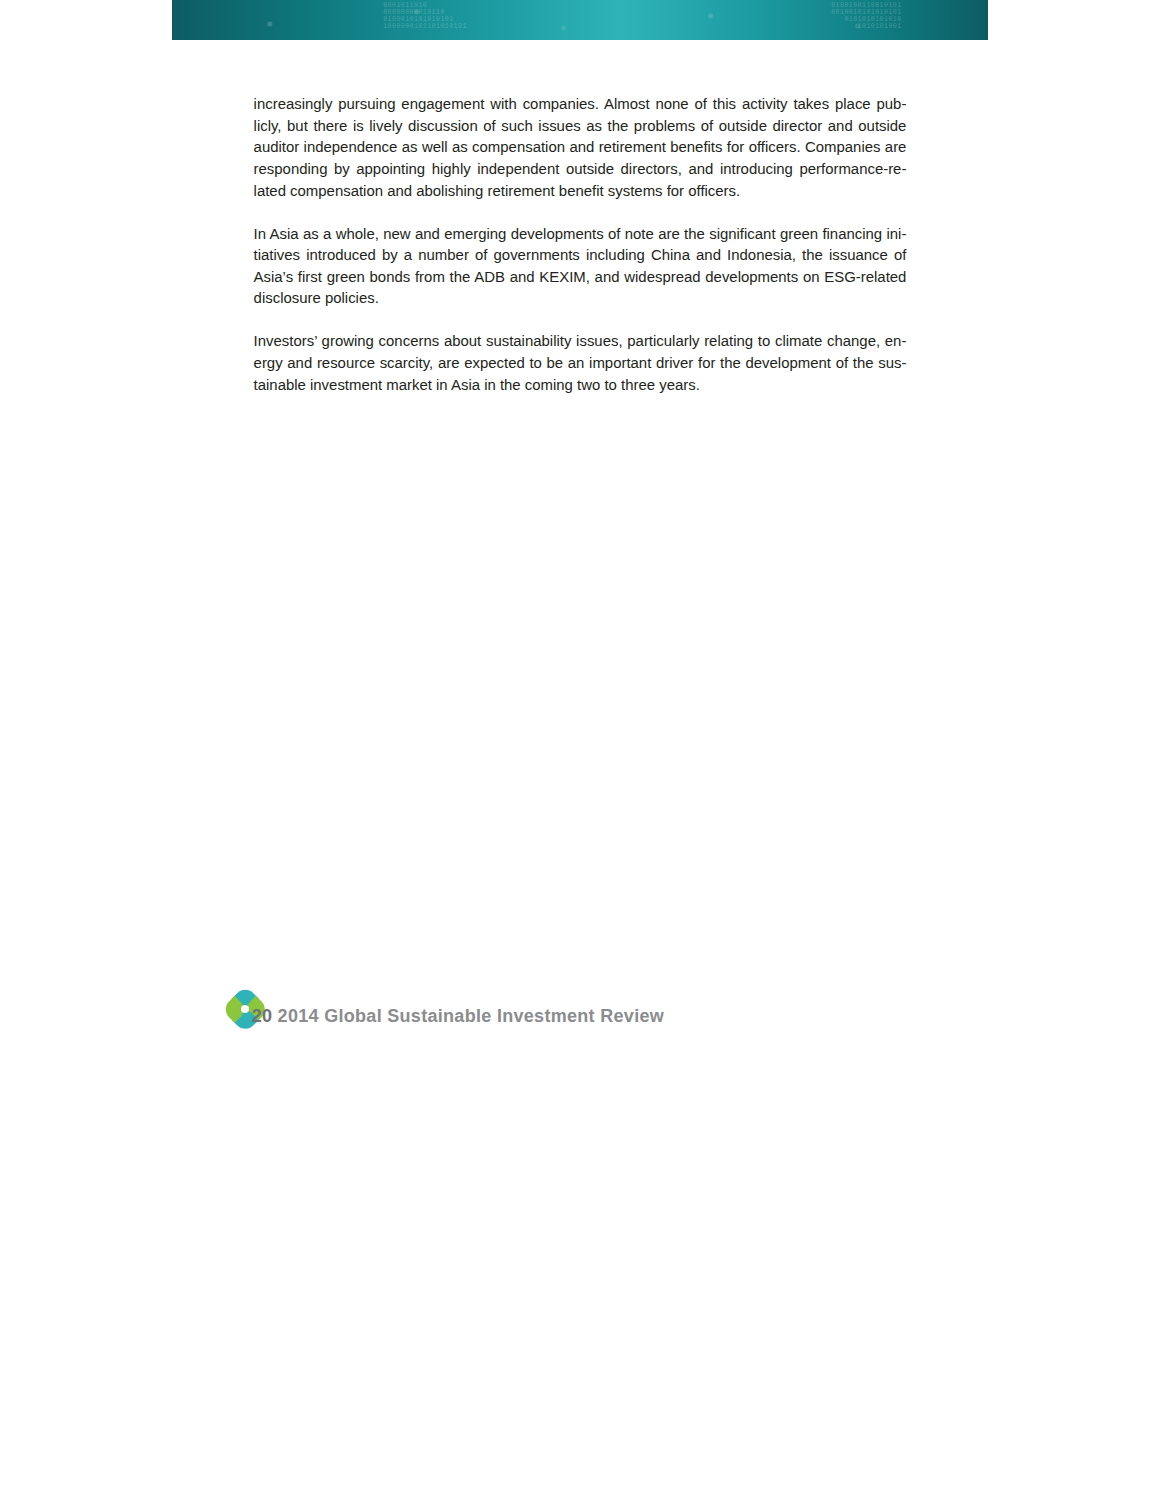0001011010 00000000010110 0100010101010101 1000000101101010101
0100100110010101 0010010101010101 0101010101010 1010101001
increasingly pursuing engagement with companies. Almost none of this activity takes place publicly, but there is lively discussion of such issues as the problems of outside director and outside auditor independence as well as compensation and retirement benefits for officers. Companies are responding by appointing highly independent outside directors, and introducing performance-related compensation and abolishing retirement benefit systems for officers.
In Asia as a whole, new and emerging developments of note are the significant green financing initiatives introduced by a number of governments including China and Indonesia, the issuance of Asia’s first green bonds from the ADB and KEXIM, and widespread developments on ESG-related disclosure policies.
Investors’ growing concerns about sustainability issues, particularly relating to climate change, energy and resource scarcity, are expected to be an important driver for the development of the sustainable investment market in Asia in the coming two to three years.
20 2014 Global Sustainable Investment Review